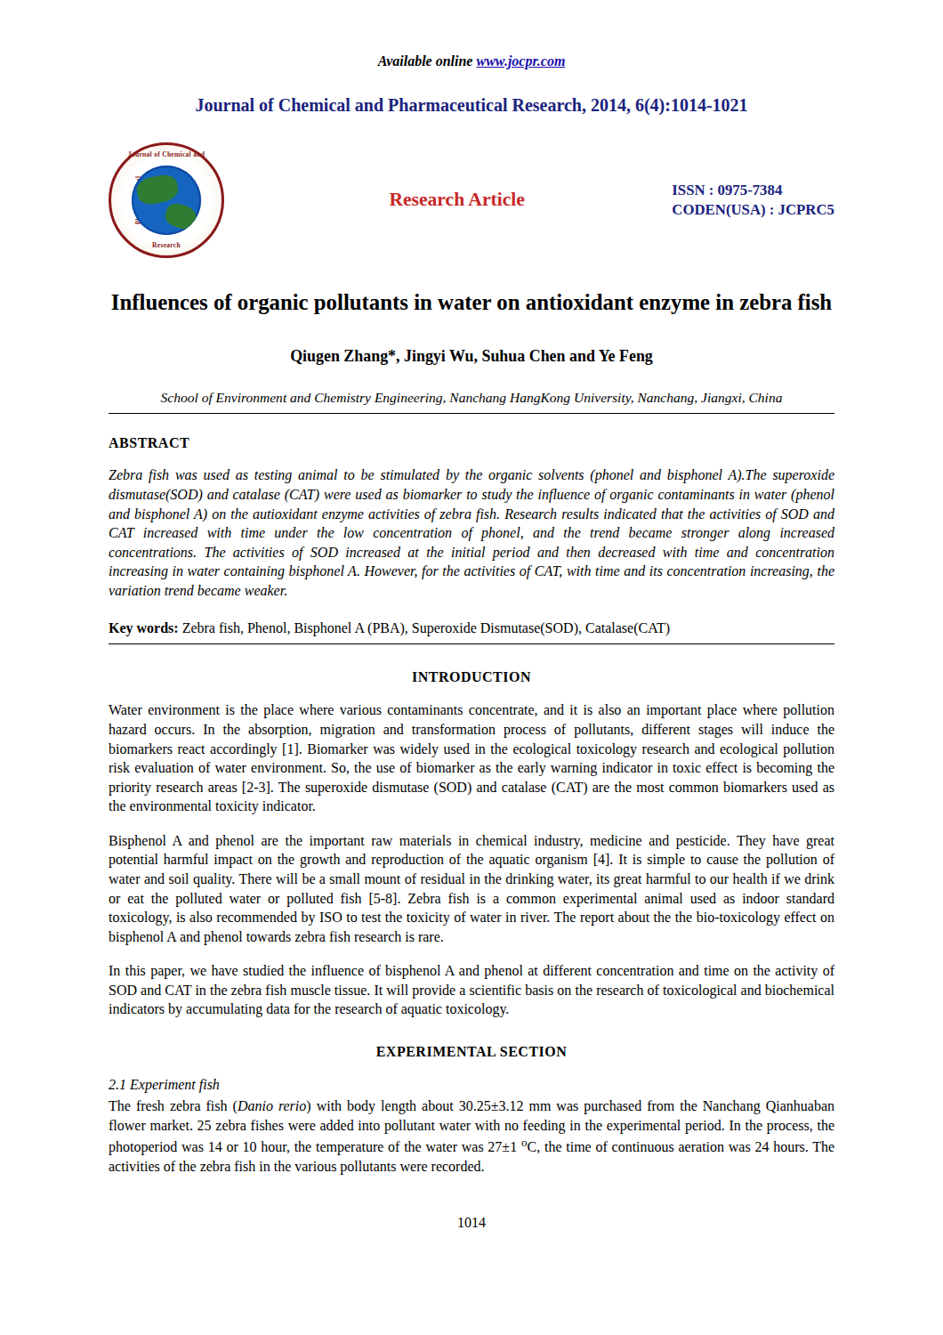Available online www.jocpr.com
Journal of Chemical and Pharmaceutical Research, 2014, 6(4):1014-1021
Journal of Chemical and Research Pharmaceutical
Research Article
ISSN : 0975-7384
CODEN(USA) : JCPRC5
Influences of organic pollutants in water on antioxidant enzyme in zebra fish
Qiugen Zhang*, Jingyi Wu, Suhua Chen and Ye Feng
School of Environment and Chemistry Engineering, Nanchang HangKong University, Nanchang, Jiangxi, China
ABSTRACT
Zebra fish was used as testing animal to be stimulated by the organic solvents (phonel and bisphonel A).The superoxide dismutase(SOD) and catalase (CAT) were used as biomarker to study the influence of organic contaminants in water (phenol and bisphonel A) on the autioxidant enzyme activities of zebra fish. Research results indicated that the activities of SOD and CAT increased with time under the low concentration of phonel, and the trend became stronger along increased concentrations. The activities of SOD increased at the initial period and then decreased with time and concentration increasing in water containing bisphonel A. However, for the activities of CAT, with time and its concentration increasing, the variation trend became weaker.
Key words: Zebra fish, Phenol, Bisphonel A (PBA), Superoxide Dismutase(SOD), Catalase(CAT)
INTRODUCTION
Water environment is the place where various contaminants concentrate, and it is also an important place where pollution hazard occurs. In the absorption, migration and transformation process of pollutants, different stages will induce the biomarkers react accordingly [1]. Biomarker was widely used in the ecological toxicology research and ecological pollution risk evaluation of water environment. So, the use of biomarker as the early warning indicator in toxic effect is becoming the priority research areas [2-3]. The superoxide dismutase (SOD) and catalase (CAT) are the most common biomarkers used as the environmental toxicity indicator.
Bisphenol A and phenol are the important raw materials in chemical industry, medicine and pesticide. They have great potential harmful impact on the growth and reproduction of the aquatic organism [4]. It is simple to cause the pollution of water and soil quality. There will be a small mount of residual in the drinking water, its great harmful to our health if we drink or eat the polluted water or polluted fish [5-8]. Zebra fish is a common experimental animal used as indoor standard toxicology, is also recommended by ISO to test the toxicity of water in river. The report about the the bio-toxicology effect on bisphenol A and phenol towards zebra fish research is rare.
In this paper, we have studied the influence of bisphenol A and phenol at different concentration and time on the activity of SOD and CAT in the zebra fish muscle tissue. It will provide a scientific basis on the research of toxicological and biochemical indicators by accumulating data for the research of aquatic toxicology.
EXPERIMENTAL SECTION
2.1 Experiment fish
The fresh zebra fish (Danio rerio) with body length about 30.25±3.12 mm was purchased from the Nanchang Qianhuaban flower market. 25 zebra fishes were added into pollutant water with no feeding in the experimental period. In the process, the photoperiod was 14 or 10 hour, the temperature of the water was 27±1 oC, the time of continuous aeration was 24 hours. The activities of the zebra fish in the various pollutants were recorded.
1014